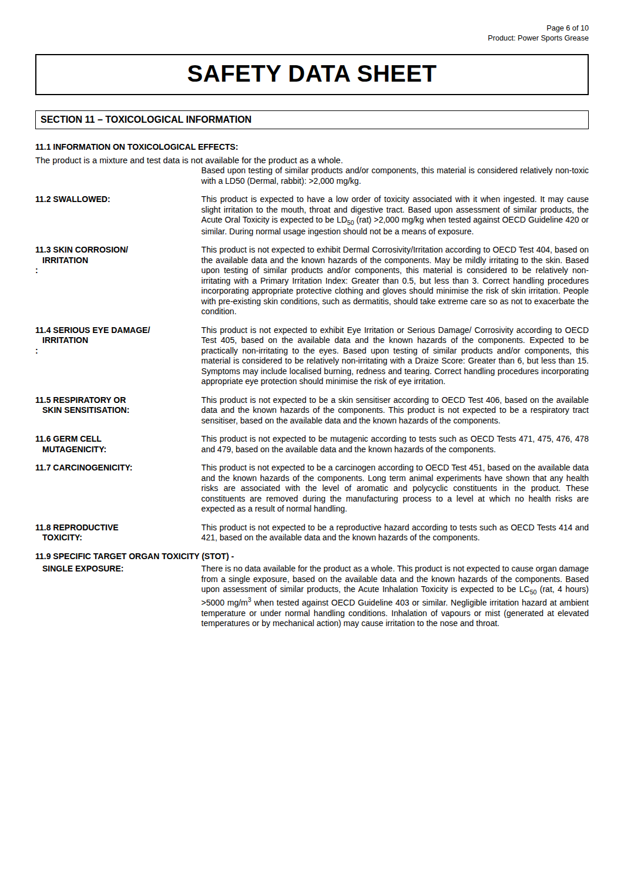Page 6 of 10
Product: Power Sports Grease
SAFETY DATA SHEET
SECTION 11 – TOXICOLOGICAL INFORMATION
11.1 INFORMATION ON TOXICOLOGICAL EFFECTS:
The product is a mixture and test data is not available for the product as a whole.
| | Based upon testing of similar products and/or components, this material is considered relatively non-toxic with a LD50 (Dermal, rabbit): >2,000 mg/kg. |
| 11.2 SWALLOWED: | This product is expected to have a low order of toxicity associated with it when ingested. It may cause slight irritation to the mouth, throat and digestive tract. Based upon assessment of similar products, the Acute Oral Toxicity is expected to be LD 50 (rat) >2,000 mg/kg when tested against OECD Guideline 420 or similar. During normal usage ingestion should not be a means of exposure. |
| 11.3 SKIN CORROSION/ IRRITATION : | This product is not expected to exhibit Dermal Corrosivity/Irritation according to OECD Test 404, based on the available data and the known hazards of the components. May be mildly irritating to the skin. Based upon testing of similar products and/or components, this material is considered to be relatively non-irritating with a Primary Irritation Index: Greater than 0.5, but less than 3. Correct handling procedures incorporating appropriate protective clothing and gloves should minimise the risk of skin irritation. People with pre-existing skin conditions, such as dermatitis, should take extreme care so as not to exacerbate the condition. |
| 11.4 SERIOUS EYE DAMAGE/ IRRITATION : | This product is not expected to exhibit Eye Irritation or Serious Damage/ Corrosivity according to OECD Test 405, based on the available data and the known hazards of the components. Expected to be practically non-irritating to the eyes. Based upon testing of similar products and/or components, this material is considered to be relatively non-irritating with a Draize Score: Greater than 6, but less than 15. Symptoms may include localised burning, redness and tearing. Correct handling procedures incorporating appropriate eye protection should minimise the risk of eye irritation. |
| 11.5 RESPIRATORY OR SKIN SENSITISATION: | This product is not expected to be a skin sensitiser according to OECD Test 406, based on the available data and the known hazards of the components. This product is not expected to be a respiratory tract sensitiser, based on the available data and the known hazards of the components. |
| 11.6 GERM CELL MUTAGENICITY: | This product is not expected to be mutagenic according to tests such as OECD Tests 471, 475, 476, 478 and 479, based on the available data and the known hazards of the components. |
| 11.7 CARCINOGENICITY: | This product is not expected to be a carcinogen according to OECD Test 451, based on the available data and the known hazards of the components. Long term animal experiments have shown that any health risks are associated with the level of aromatic and polycyclic constituents in the product. These constituents are removed during the manufacturing process to a level at which no health risks are expected as a result of normal handling. |
| 11.8 REPRODUCTIVE TOXICITY: | This product is not expected to be a reproductive hazard according to tests such as OECD Tests 414 and 421, based on the available data and the known hazards of the components. |
11.9 SPECIFIC TARGET ORGAN TOXICITY (STOT) -
| SINGLE EXPOSURE: | There is no data available for the product as a whole. This product is not expected to cause organ damage from a single exposure, based on the available data and the known hazards of the components. Based upon assessment of similar products, the Acute Inhalation Toxicity is expected to be LC 50 (rat, 4 hours) >5000 mg/m 3 when tested against OECD Guideline 403 or similar. Negligible irritation hazard at ambient temperature or under normal handling conditions. Inhalation of vapours or mist (generated at elevated temperatures or by mechanical action) may cause irritation to the nose and throat. |